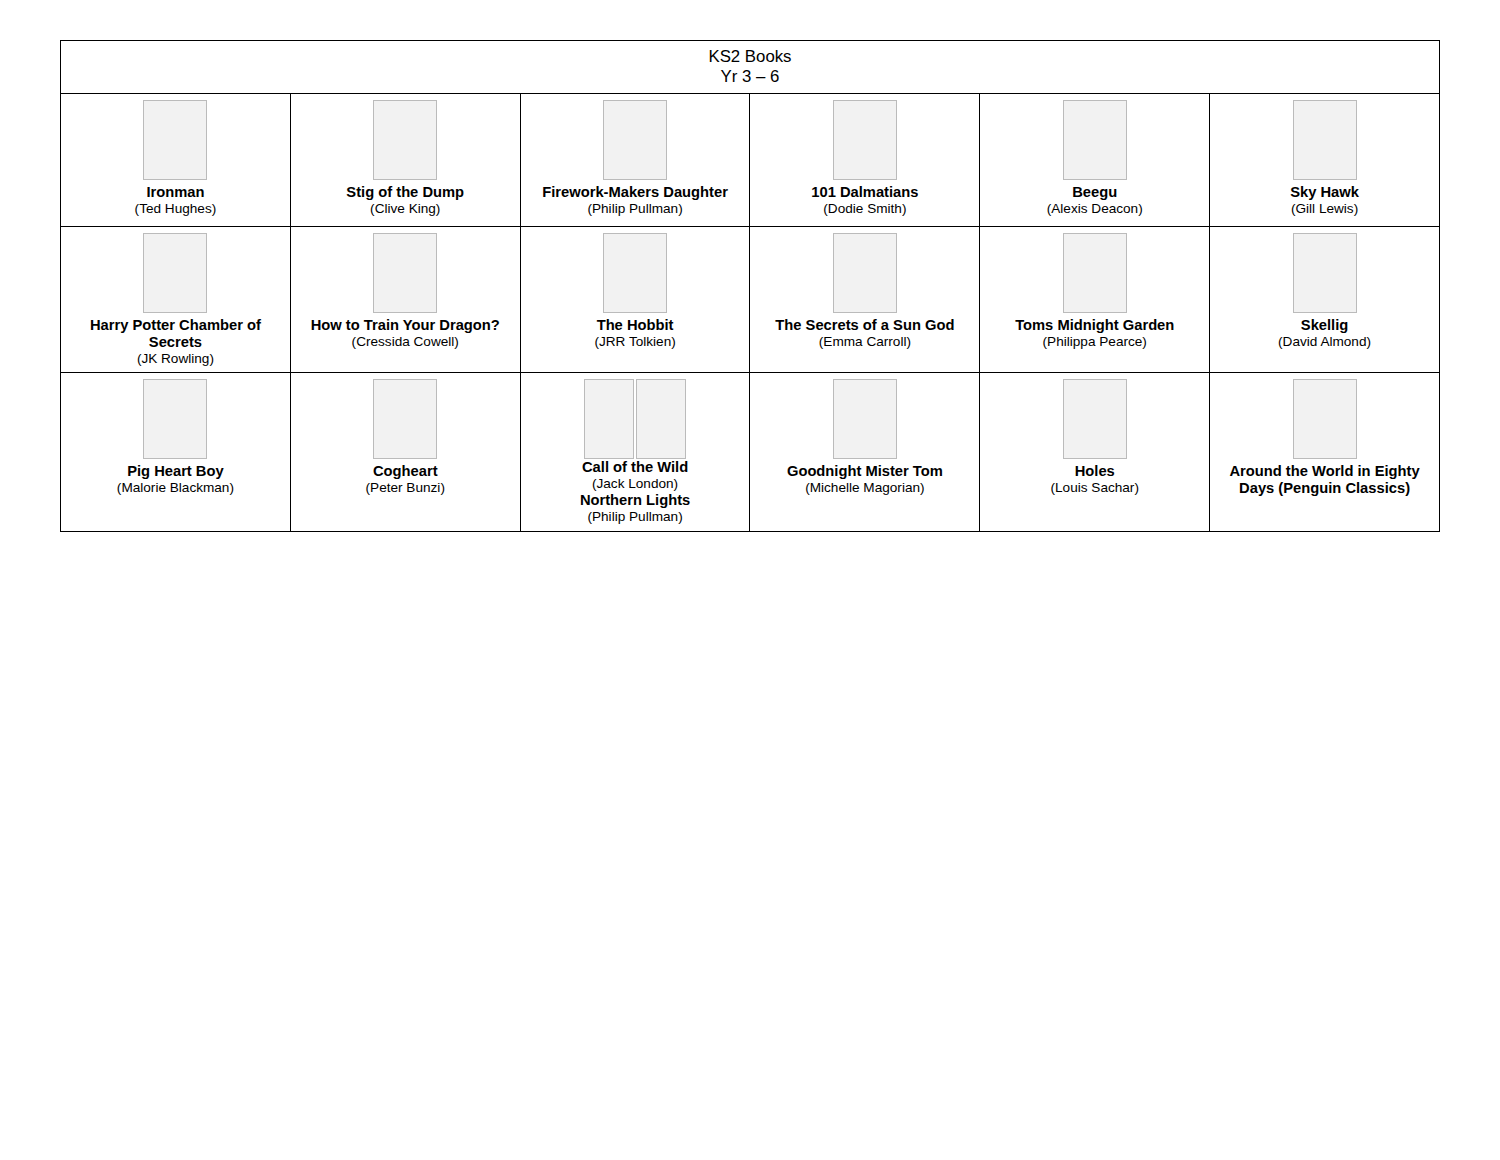| KS2 Books Yr 3 – 6 |
| --- |
| Ironman (Ted Hughes) | Stig of the Dump (Clive King) | Firework-Makers Daughter (Philip Pullman) | 101 Dalmatians (Dodie Smith) | Beegu (Alexis Deacon) | Sky Hawk (Gill Lewis) |
| Harry Potter Chamber of Secrets (JK Rowling) | How to Train Your Dragon? (Cressida Cowell) | The Hobbit (JRR Tolkien) | The Secrets of a Sun God (Emma Carroll) | Toms Midnight Garden (Philippa Pearce) | Skellig (David Almond) |
| Pig Heart Boy (Malorie Blackman) | Cogheart (Peter Bunzi) | Call of the Wild (Jack London) Northern Lights (Philip Pullman) | Goodnight Mister Tom (Michelle Magorian) | Holes (Louis Sachar) | Around the World in Eighty Days (Penguin Classics) |